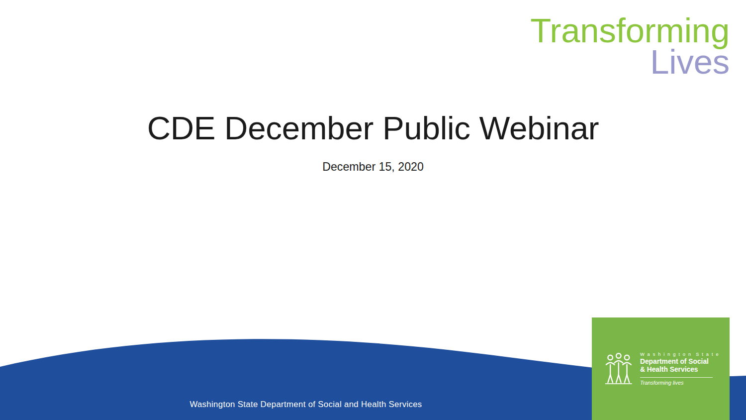Transforming Lives
CDE December Public Webinar
December 15, 2020
Washington State Department of Social and Health Services
W a s h i n g t o n S t a t e
Department of Social
& Health Services
Transforming lives